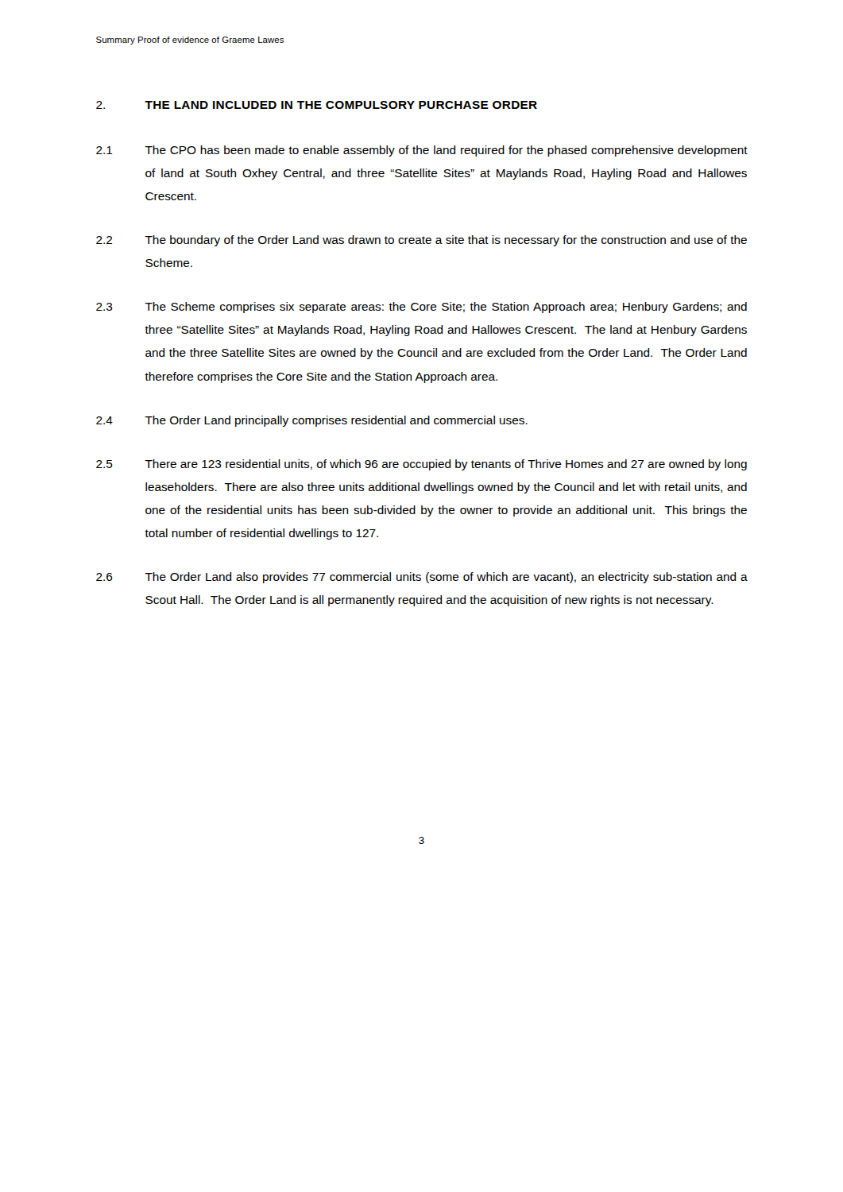Summary Proof of evidence of Graeme Lawes
2.
THE LAND INCLUDED IN THE COMPULSORY PURCHASE ORDER
2.1
The CPO has been made to enable assembly of the land required for the phased comprehensive development of land at South Oxhey Central, and three “Satellite Sites” at Maylands Road, Hayling Road and Hallowes Crescent.
2.2
The boundary of the Order Land was drawn to create a site that is necessary for the construction and use of the Scheme.
2.3
The Scheme comprises six separate areas: the Core Site; the Station Approach area; Henbury Gardens; and three “Satellite Sites” at Maylands Road, Hayling Road and Hallowes Crescent. The land at Henbury Gardens and the three Satellite Sites are owned by the Council and are excluded from the Order Land. The Order Land therefore comprises the Core Site and the Station Approach area.
2.4
The Order Land principally comprises residential and commercial uses.
2.5
There are 123 residential units, of which 96 are occupied by tenants of Thrive Homes and 27 are owned by long leaseholders. There are also three units additional dwellings owned by the Council and let with retail units, and one of the residential units has been sub-divided by the owner to provide an additional unit. This brings the total number of residential dwellings to 127.
2.6
The Order Land also provides 77 commercial units (some of which are vacant), an electricity sub-station and a Scout Hall. The Order Land is all permanently required and the acquisition of new rights is not necessary.
3